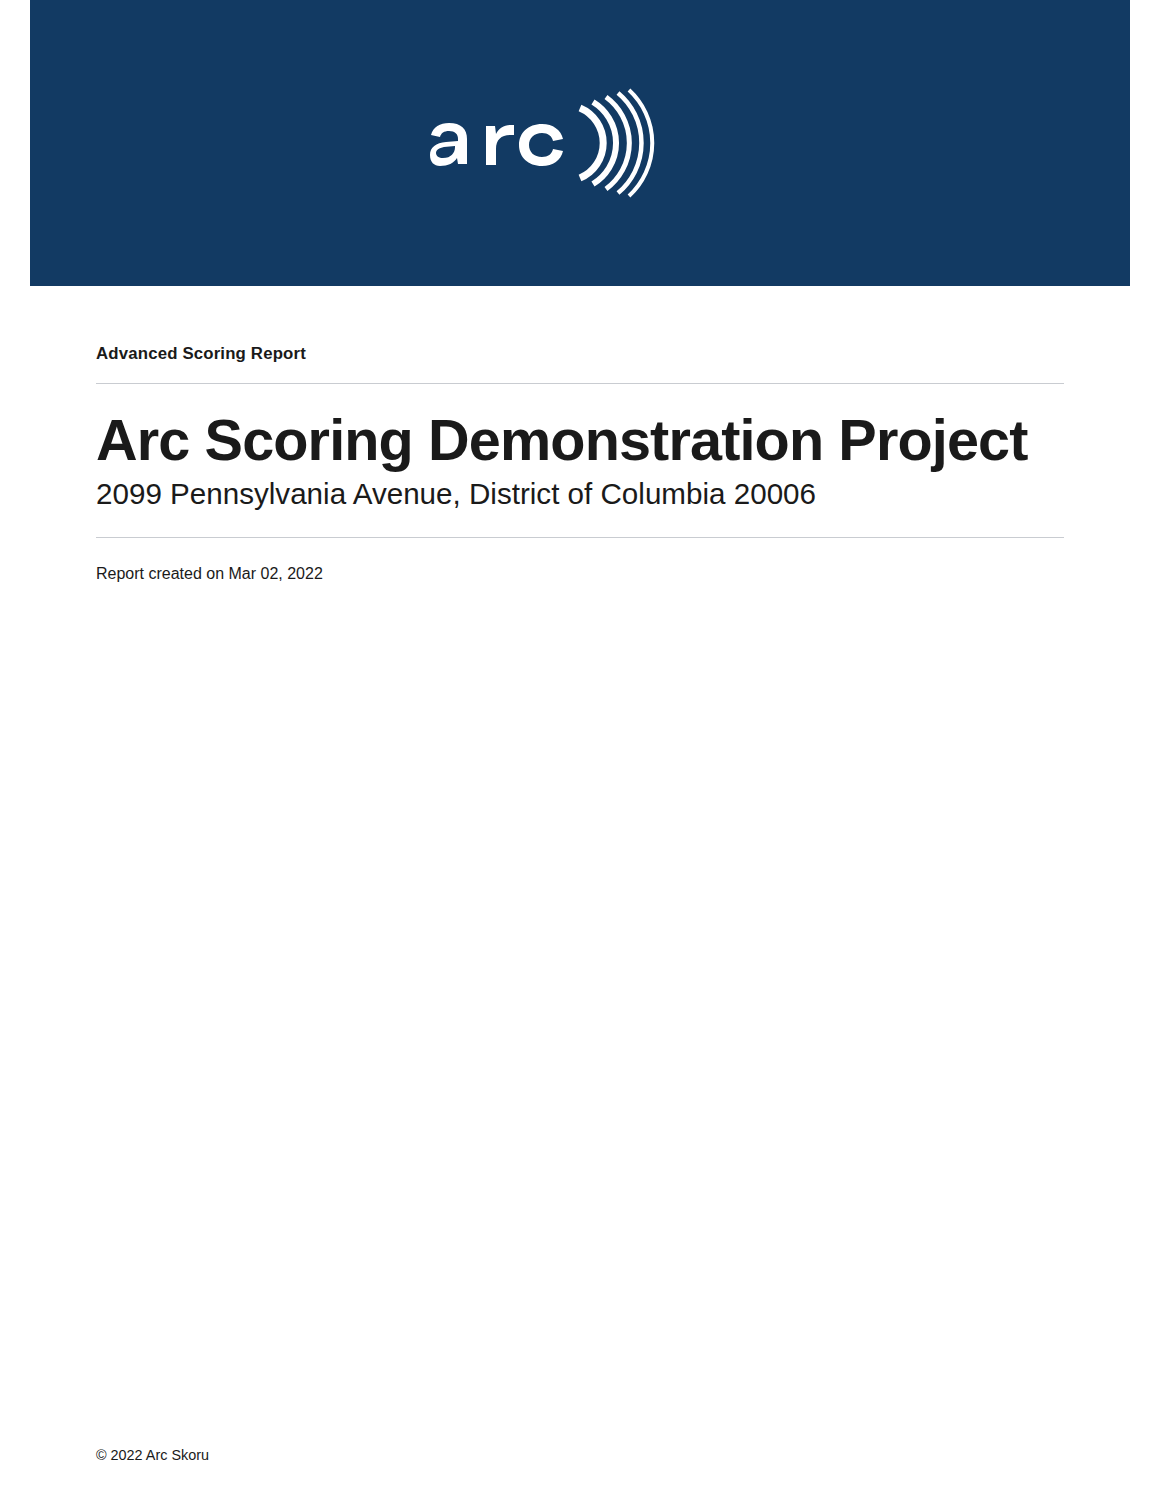arc
Advanced Scoring Report
Arc Scoring Demonstration Project
2099 Pennsylvania Avenue, District of Columbia 20006
Report created on Mar 02, 2022
© 2022 Arc Skoru